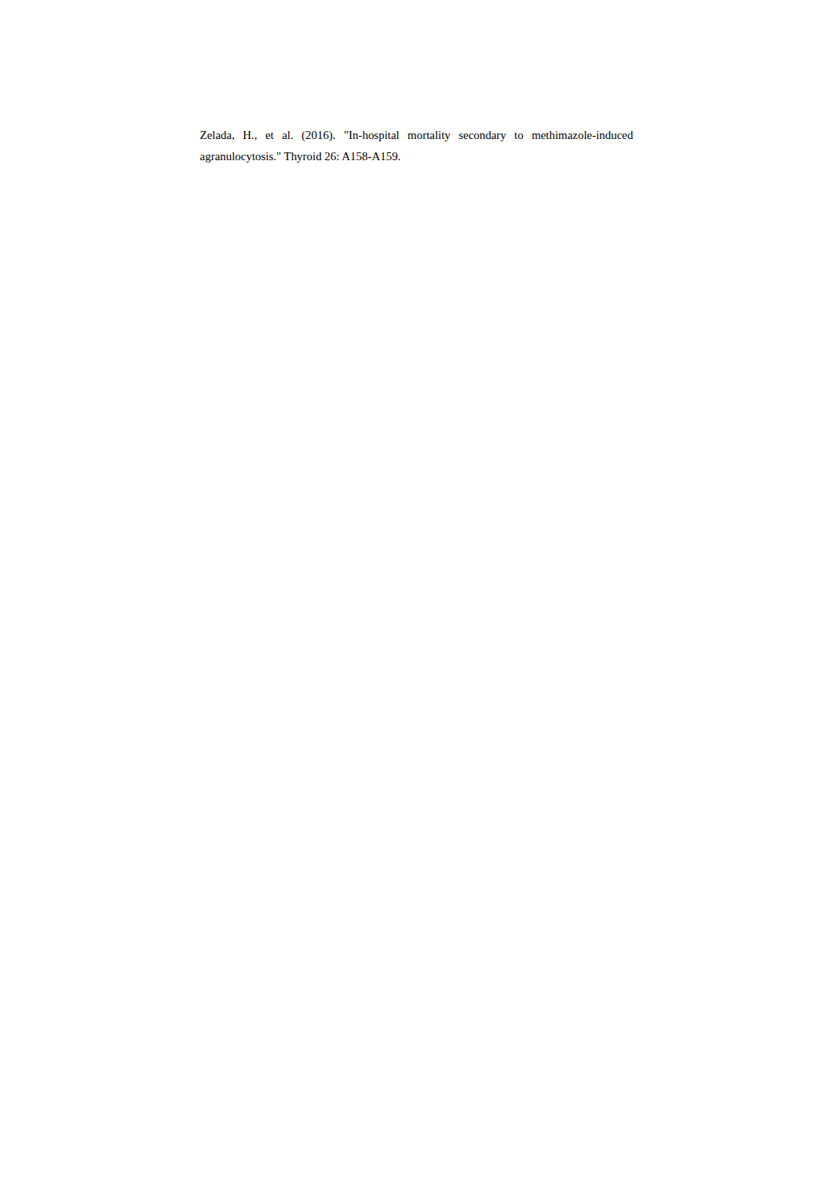Zelada, H., et al. (2016). "In-hospital mortality secondary to methimazole-induced agranulocytosis." Thyroid 26: A158-A159.